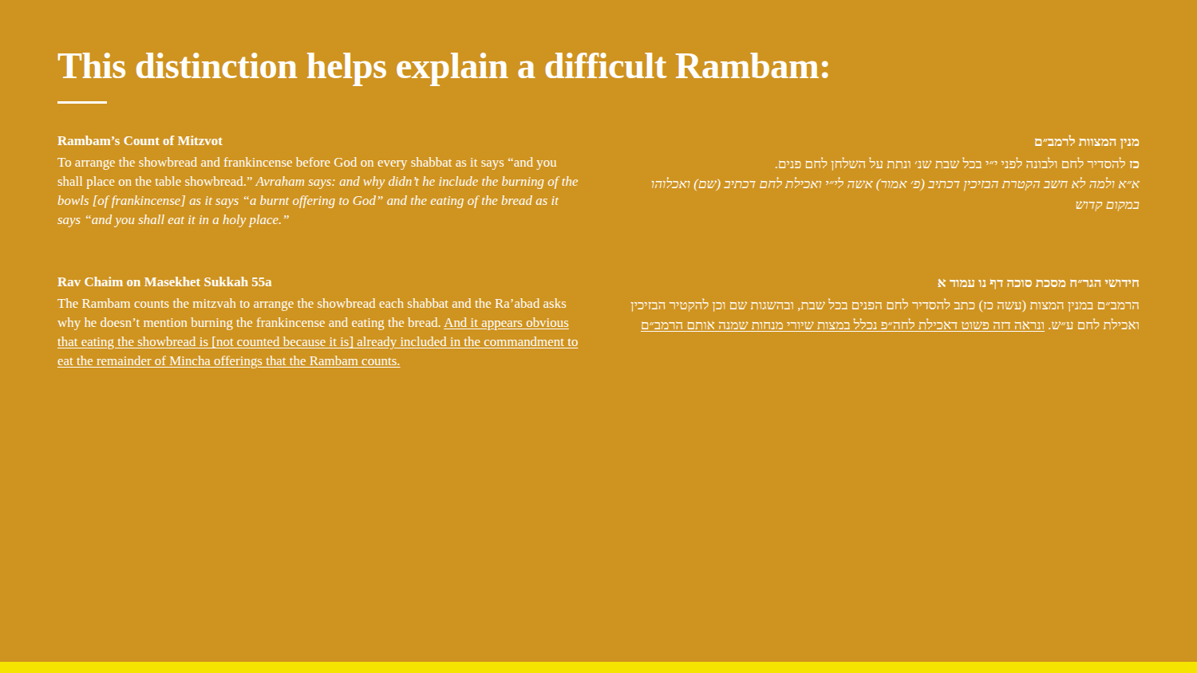This distinction helps explain a difficult Rambam:
Rambam’s Count of Mitzvot To arrange the showbread and frankincense before God on every shabbat as it says “and you shall place on the table showbread.” Avraham says: and why didn’t he include the burning of the bowls [of frankincense] as it says “a burnt offering to God” and the eating of the bread as it says “and you shall eat it in a holy place.”
מנין המצוות לרמב״ם כז להסדיר לחם ולבונה לפני י״י בכל שבת שנ׳ ונתת על השלחן לחם פנים.
א״א ולמה לא חשב הקטרת הבזיכין דכתיב (פ׳ אמור) אשה לי״י ואכילת לחם דכתיב (שם) ואכלוהו במקום קדוש
Rav Chaim on Masekhet Sukkah 55a The Rambam counts the mitzvah to arrange the showbread each shabbat and the Ra’abad asks why he doesn’t mention burning the frankincense and eating the bread. And it appears obvious that eating the showbread is [not counted because it is] already included in the commandment to eat the remainder of Mincha offerings that the Rambam counts.
חידושי הגר״ח מסכת סוכה דף נו עמוד א הרמב״ם במנין המצות (עשה כז) כתב להסדיר לחם הפנים בכל שבת, ובהשגות שם וכן להקטיר הבזיכין ואכילת לחם ע״ש. ונראה דזה פשוט דאכילת לחה״פ נכלל במצות שיורי מנחות שמנה אותם הרמב״ם